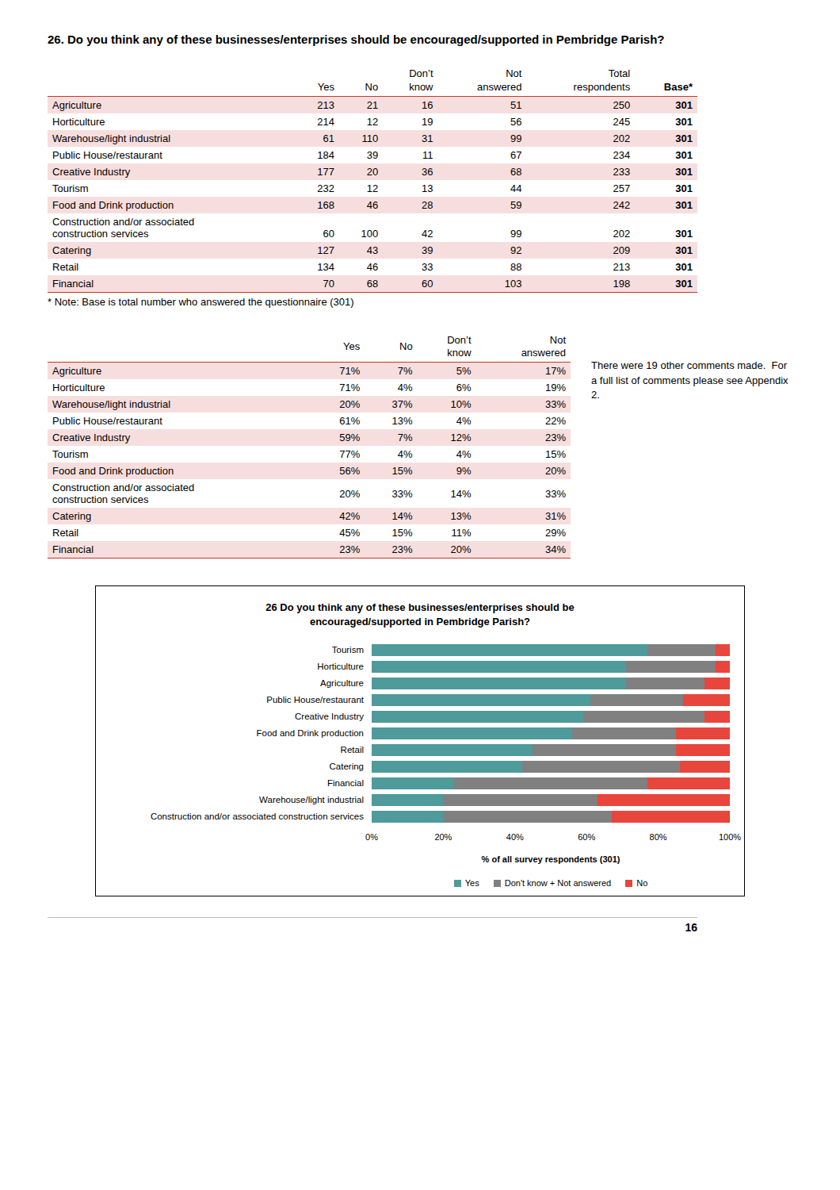26. Do you think any of these businesses/enterprises should be encouraged/supported in Pembridge Parish?
| | Yes | No | Don’t know | Not answered | Total respondents | Base* |
| --- | --- | --- | --- | --- | --- | --- |
| Agriculture | 213 | 21 | 16 | 51 | 250 | 301 |
| Horticulture | 214 | 12 | 19 | 56 | 245 | 301 |
| Warehouse/light industrial | 61 | 110 | 31 | 99 | 202 | 301 |
| Public House/restaurant | 184 | 39 | 11 | 67 | 234 | 301 |
| Creative Industry | 177 | 20 | 36 | 68 | 233 | 301 |
| Tourism | 232 | 12 | 13 | 44 | 257 | 301 |
| Food and Drink production | 168 | 46 | 28 | 59 | 242 | 301 |
| Construction and/or associated construction services | 60 | 100 | 42 | 99 | 202 | 301 |
| Catering | 127 | 43 | 39 | 92 | 209 | 301 |
| Retail | 134 | 46 | 33 | 88 | 213 | 301 |
| Financial | 70 | 68 | 60 | 103 | 198 | 301 |
* Note: Base is total number who answered the questionnaire (301)
| | Yes | No | Don’t know | Not answered |
| --- | --- | --- | --- | --- |
| Agriculture | 71% | 7% | 5% | 17% |
| Horticulture | 71% | 4% | 6% | 19% |
| Warehouse/light industrial | 20% | 37% | 10% | 33% |
| Public House/restaurant | 61% | 13% | 4% | 22% |
| Creative Industry | 59% | 7% | 12% | 23% |
| Tourism | 77% | 4% | 4% | 15% |
| Food and Drink production | 56% | 15% | 9% | 20% |
| Construction and/or associated construction services | 20% | 33% | 14% | 33% |
| Catering | 42% | 14% | 13% | 31% |
| Retail | 45% | 15% | 11% | 29% |
| Financial | 23% | 23% | 20% | 34% |
There were 19 other comments made. For a full list of comments please see Appendix 2.
26 Do you think any of these businesses/enterprises should be
encouraged/supported in Pembridge Parish?
Tourism
Horticulture
Agriculture
Public House/restaurant
Creative Industry
Food and Drink production
Retail
Catering
Financial
Warehouse/light industrial
Construction and/or associated construction services
0% 20% 40% 60% 80% 100%
% of all survey respondents (301)
Yes Don't know + Not answered No
16